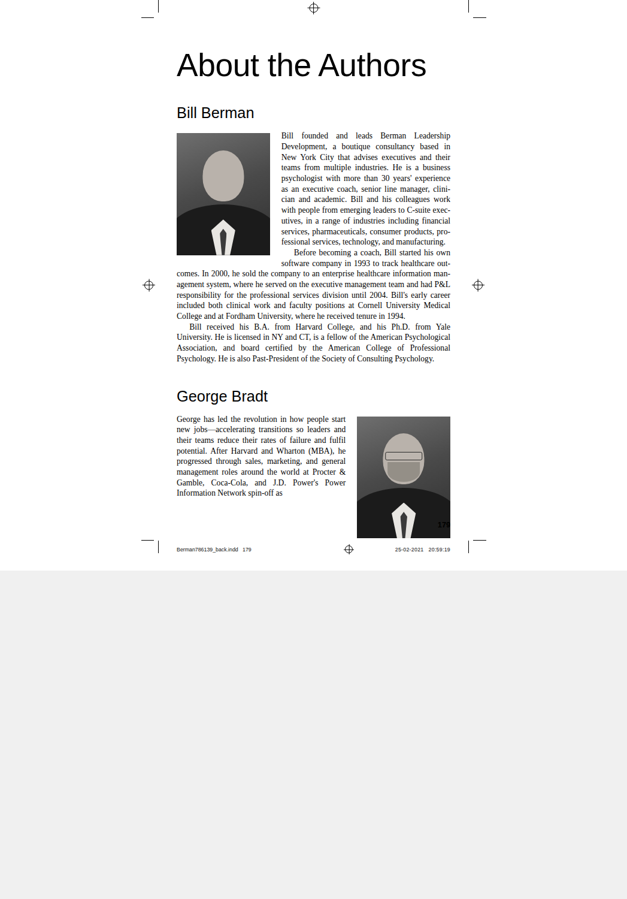About the Authors
Bill Berman
Bill founded and leads Berman Leadership Development, a boutique consultancy based in New York City that advises executives and their teams from multiple industries. He is a business psychologist with more than 30 years' experience as an executive coach, senior line manager, clinician and academic. Bill and his colleagues work with people from emerging leaders to C-suite executives, in a range of industries including financial services, pharmaceuticals, consumer products, professional services, technology, and manufacturing.
Before becoming a coach, Bill started his own software company in 1993 to track healthcare outcomes. In 2000, he sold the company to an enterprise healthcare information management system, where he served on the executive management team and had P&L responsibility for the professional services division until 2004. Bill's early career included both clinical work and faculty positions at Cornell University Medical College and at Fordham University, where he received tenure in 1994.
Bill received his B.A. from Harvard College, and his Ph.D. from Yale University. He is licensed in NY and CT, is a fellow of the American Psychological Association, and board certified by the American College of Professional Psychology. He is also Past-President of the Society of Consulting Psychology.
George Bradt
George has led the revolution in how people start new jobs—accelerating transitions so leaders and their teams reduce their rates of failure and fulfil potential. After Harvard and Wharton (MBA), he progressed through sales, marketing, and general management roles around the world at Procter & Gamble, Coca-Cola, and J.D. Power's Power Information Network spin-off as
179
Berman786139_back.indd 179 25-02-2021 20:59:19